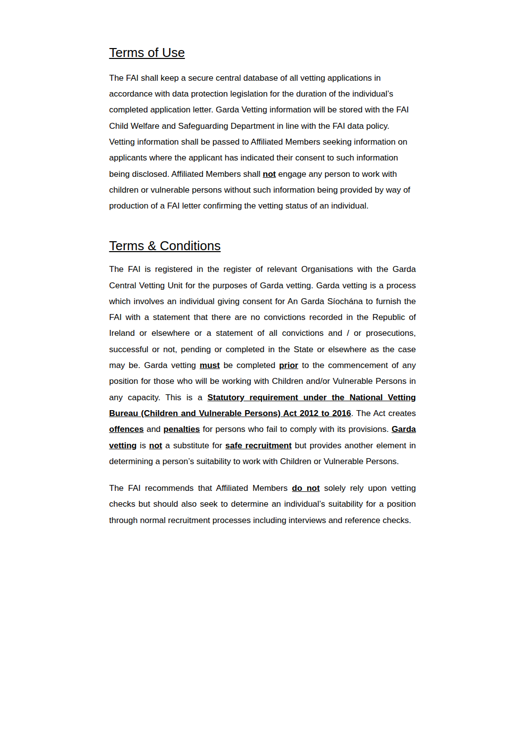Terms of Use
The FAI shall keep a secure central database of all vetting applications in accordance with data protection legislation for the duration of the individual’s completed application letter. Garda Vetting information will be stored with the FAI Child Welfare and Safeguarding Department in line with the FAI data policy. Vetting information shall be passed to Affiliated Members seeking information on applicants where the applicant has indicated their consent to such information being disclosed. Affiliated Members shall not engage any person to work with children or vulnerable persons without such information being provided by way of production of a FAI letter confirming the vetting status of an individual.
Terms & Conditions
The FAI is registered in the register of relevant Organisations with the Garda Central Vetting Unit for the purposes of Garda vetting. Garda vetting is a process which involves an individual giving consent for An Garda Síochána to furnish the FAI with a statement that there are no convictions recorded in the Republic of Ireland or elsewhere or a statement of all convictions and / or prosecutions, successful or not, pending or completed in the State or elsewhere as the case may be. Garda vetting must be completed prior to the commencement of any position for those who will be working with Children and/or Vulnerable Persons in any capacity. This is a Statutory requirement under the National Vetting Bureau (Children and Vulnerable Persons) Act 2012 to 2016. The Act creates offences and penalties for persons who fail to comply with its provisions. Garda vetting is not a substitute for safe recruitment but provides another element in determining a person’s suitability to work with Children or Vulnerable Persons.
The FAI recommends that Affiliated Members do not solely rely upon vetting checks but should also seek to determine an individual’s suitability for a position through normal recruitment processes including interviews and reference checks.